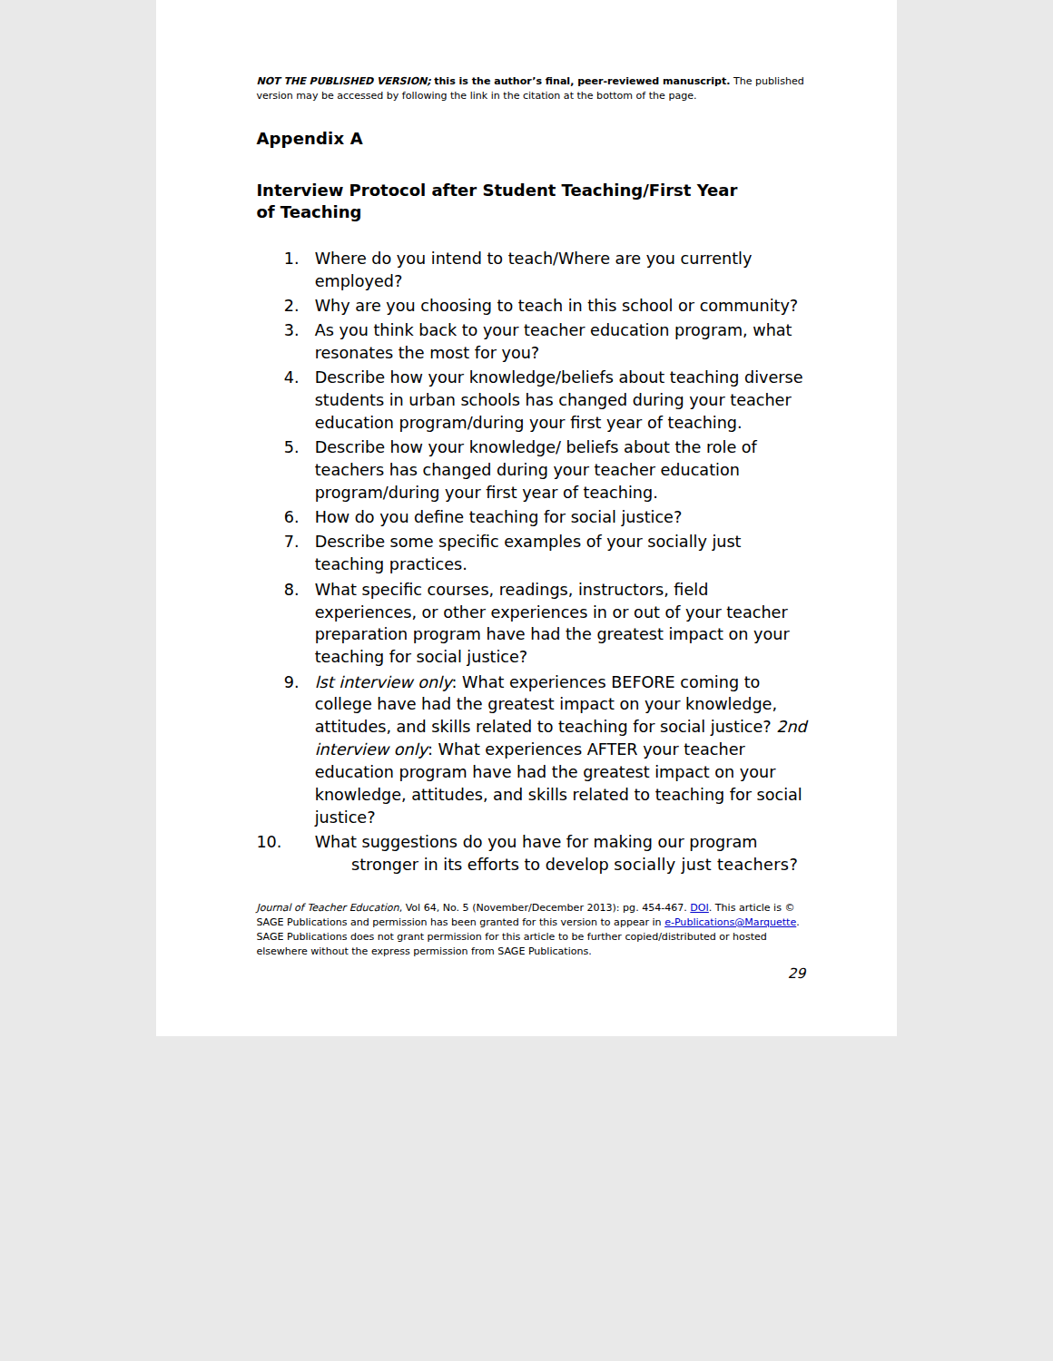NOT THE PUBLISHED VERSION; this is the author’s final, peer-reviewed manuscript. The published version may be accessed by following the link in the citation at the bottom of the page.
Appendix A
Interview Protocol after Student Teaching/First Year of Teaching
Where do you intend to teach/Where are you currently employed?
Why are you choosing to teach in this school or community?
As you think back to your teacher education program, what resonates the most for you?
Describe how your knowledge/beliefs about teaching diverse students in urban schools has changed during your teacher education program/during your first year of teaching.
Describe how your knowledge/ beliefs about the role of teachers has changed during your teacher education program/during your first year of teaching.
How do you define teaching for social justice?
Describe some specific examples of your socially just teaching practices.
What specific courses, readings, instructors, field experiences, or other experiences in or out of your teacher preparation program have had the greatest impact on your teaching for social justice?
lst interview only: What experiences BEFORE coming to college have had the greatest impact on your knowledge, attitudes, and skills related to teaching for social justice? 2nd interview only: What experiences AFTER your teacher education program have had the greatest impact on your knowledge, attitudes, and skills related to teaching for social justice?
10. What suggestions do you have for making our program stronger in its efforts to develop socially just teachers?
Journal of Teacher Education, Vol 64, No. 5 (November/December 2013): pg. 454-467. DOI. This article is © SAGE Publications and permission has been granted for this version to appear in e-Publications@Marquette. SAGE Publications does not grant permission for this article to be further copied/distributed or hosted elsewhere without the express permission from SAGE Publications.
29